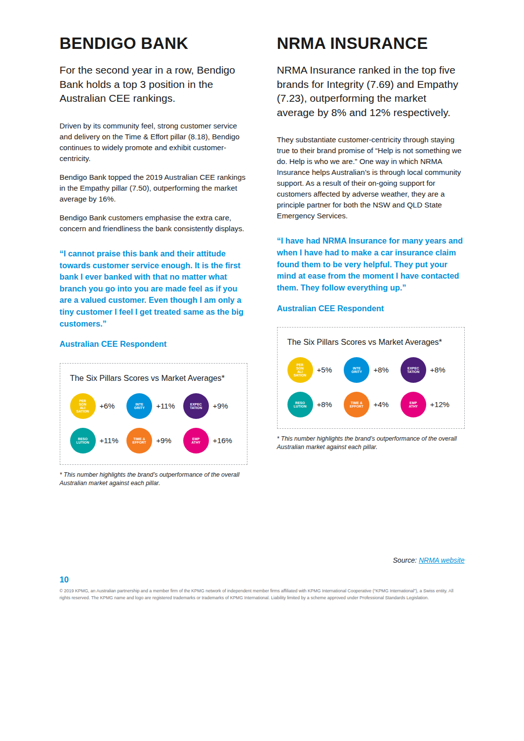BENDIGO BANK
For the second year in a row, Bendigo Bank holds a top 3 position in the Australian CEE rankings.
Driven by its community feel, strong customer service and delivery on the Time & Effort pillar (8.18), Bendigo continues to widely promote and exhibit customer-centricity.
Bendigo Bank topped the 2019 Australian CEE rankings in the Empathy pillar (7.50), outperforming the market average by 16%.
Bendigo Bank customers emphasise the extra care, concern and friendliness the bank consistently displays.
“I cannot praise this bank and their attitude towards customer service enough. It is the first bank I ever banked with that no matter what branch you go into you are made feel as if you are a valued customer. Even though I am only a tiny customer I feel I get treated same as the big customers.”
Australian CEE Respondent
The Six Pillars Scores vs Market Averages*
PER
SON
ALI
SATION
+6%
INTE
GRITY
+11%
EXPEC
TATION
+9%
RESO
LUTION
+11%
TIME &
EFFORT
+9%
EMP
ATHY
+16%
* This number highlights the brand’s outperformance of the overall Australian market against each pillar.
NRMA INSURANCE
NRMA Insurance ranked in the top five brands for Integrity (7.69) and Empathy (7.23), outperforming the market average by 8% and 12% respectively.
They substantiate customer-centricity through staying true to their brand promise of “Help is not something we do. Help is who we are.” One way in which NRMA Insurance helps Australian’s is through local community support. As a result of their on-going support for customers affected by adverse weather, they are a principle partner for both the NSW and QLD State Emergency Services.
“I have had NRMA Insurance for many years and when I have had to make a car insurance claim found them to be very helpful. They put your mind at ease from the moment I have contacted them. They follow everything up.”
Australian CEE Respondent
The Six Pillars Scores vs Market Averages*
PER
SON
ALI
SATION
+5%
INTE
GRITY
+8%
EXPEC
TATION
+8%
RESO
LUTION
+8%
TIME &
EFFORT
+4%
EMP
ATHY
+12%
* This number highlights the brand’s outperformance of the overall Australian market against each pillar.
Source: NRMA website
10
© 2019 KPMG, an Australian partnership and a member firm of the KPMG network of independent member firms affiliated with KPMG International Cooperative (“KPMG International”), a Swiss entity. All rights reserved. The KPMG name and logo are registered trademarks or trademarks of KPMG International. Liability limited by a scheme approved under Professional Standards Legislation.